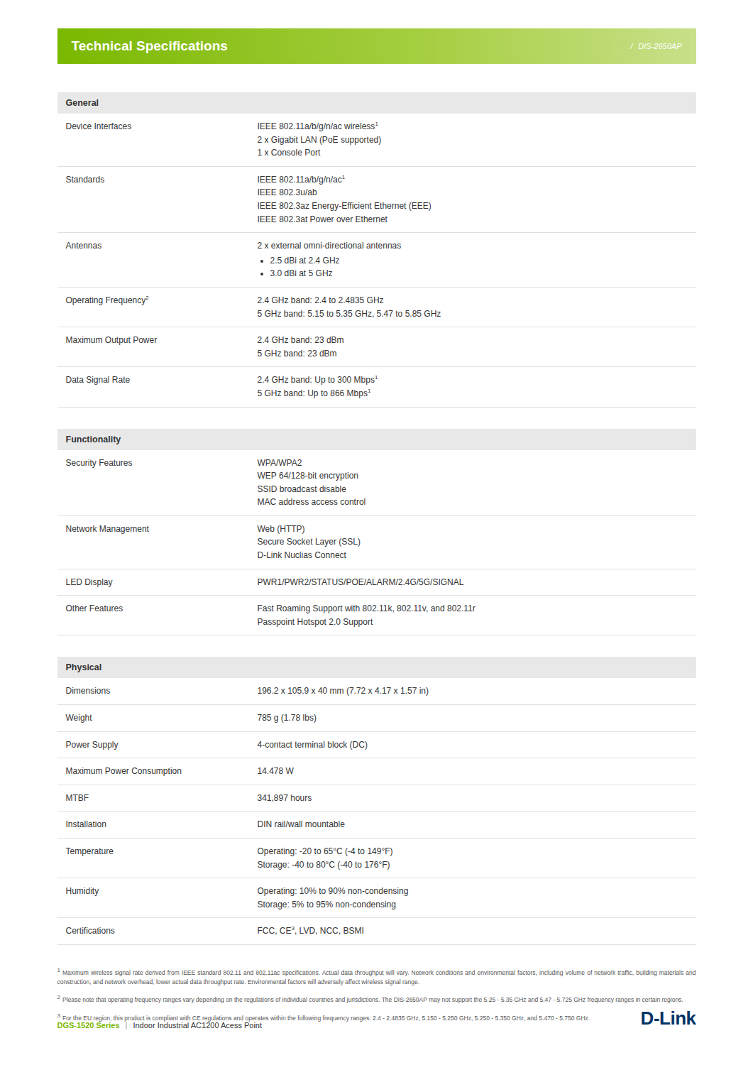Technical Specifications
/DIS-2650AP
General
| Device Interfaces | IEEE 802.11a/b/g/n/ac wireless 1 2 x Gigabit LAN (PoE supported) 1 x Console Port |
| Standards | IEEE 802.11a/b/g/n/ac 1 IEEE 802.3u/ab IEEE 802.3az Energy-Efficient Ethernet (EEE) IEEE 802.3at Power over Ethernet |
| Antennas | 2 x external omni-directional antennas 2.5 dBi at 2.4 GHz 3.0 dBi at 5 GHz |
| Operating Frequency 2 | 2.4 GHz band: 2.4 to 2.4835 GHz 5 GHz band: 5.15 to 5.35 GHz, 5.47 to 5.85 GHz |
| Maximum Output Power | 2.4 GHz band: 23 dBm 5 GHz band: 23 dBm |
| Data Signal Rate | 2.4 GHz band: Up to 300 Mbps 1 5 GHz band: Up to 866 Mbps 1 |
Functionality
| Security Features | WPA/WPA2 WEP 64/128-bit encryption SSID broadcast disable MAC address access control |
| Network Management | Web (HTTP) Secure Socket Layer (SSL) D-Link Nuclias Connect |
| LED Display | PWR1/PWR2/STATUS/POE/ALARM/2.4G/5G/SIGNAL |
| Other Features | Fast Roaming Support with 802.11k, 802.11v, and 802.11r Passpoint Hotspot 2.0 Support |
Physical
| Dimensions | 196.2 x 105.9 x 40 mm (7.72 x 4.17 x 1.57 in) |
| Weight | 785 g (1.78 lbs) |
| Power Supply | 4-contact terminal block (DC) |
| Maximum Power Consumption | 14.478 W |
| MTBF | 341,897 hours |
| Installation | DIN rail/wall mountable |
| Temperature | Operating: -20 to 65°C (-4 to 149°F) Storage: -40 to 80°C (-40 to 176°F) |
| Humidity | Operating: 10% to 90% non-condensing Storage: 5% to 95% non-condensing |
| Certifications | FCC, CE 3 , LVD, NCC, BSMI |
1Maximum wireless signal rate derived from IEEE standard 802.11 and 802.11ac specifications. Actual data throughput will vary. Network conditions and environmental factors, including volume of network traffic, building materials and construction, and network overhead, lower actual data throughput rate. Environmental factors will adversely affect wireless signal range.
2Please note that operating frequency ranges vary depending on the regulations of individual countries and jurisdictions. The DIS-2650AP may not support the 5.25 - 5.35 GHz and 5.47 - 5.725 GHz frequency ranges in certain regions.
3For the EU region, this product is compliant with CE regulations and operates within the following frequency ranges: 2.4 - 2.4835 GHz, 5.150 - 5.250 GHz, 5.250 - 5.350 GHz, and 5.470 - 5.750 GHz.
DGS-1520 Series|Indoor Industrial AC1200 Acess Point
D-Link